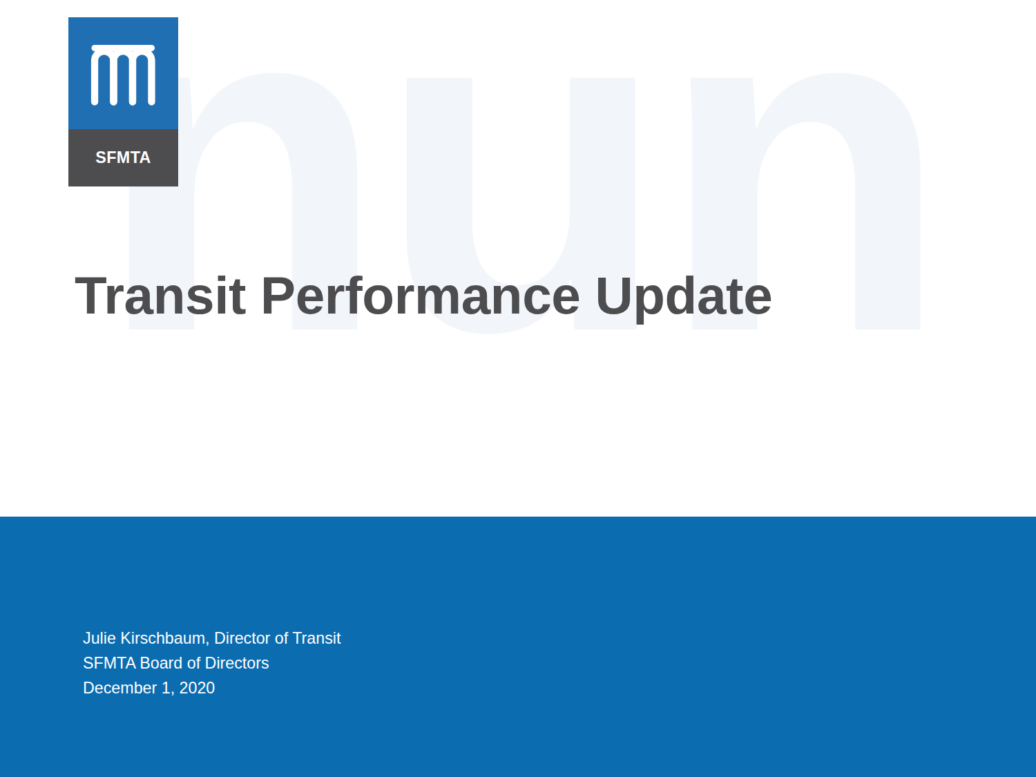nun
SFMTA
Transit Performance Update
Julie Kirschbaum, Director of Transit
SFMTA Board of Directors
December 1, 2020